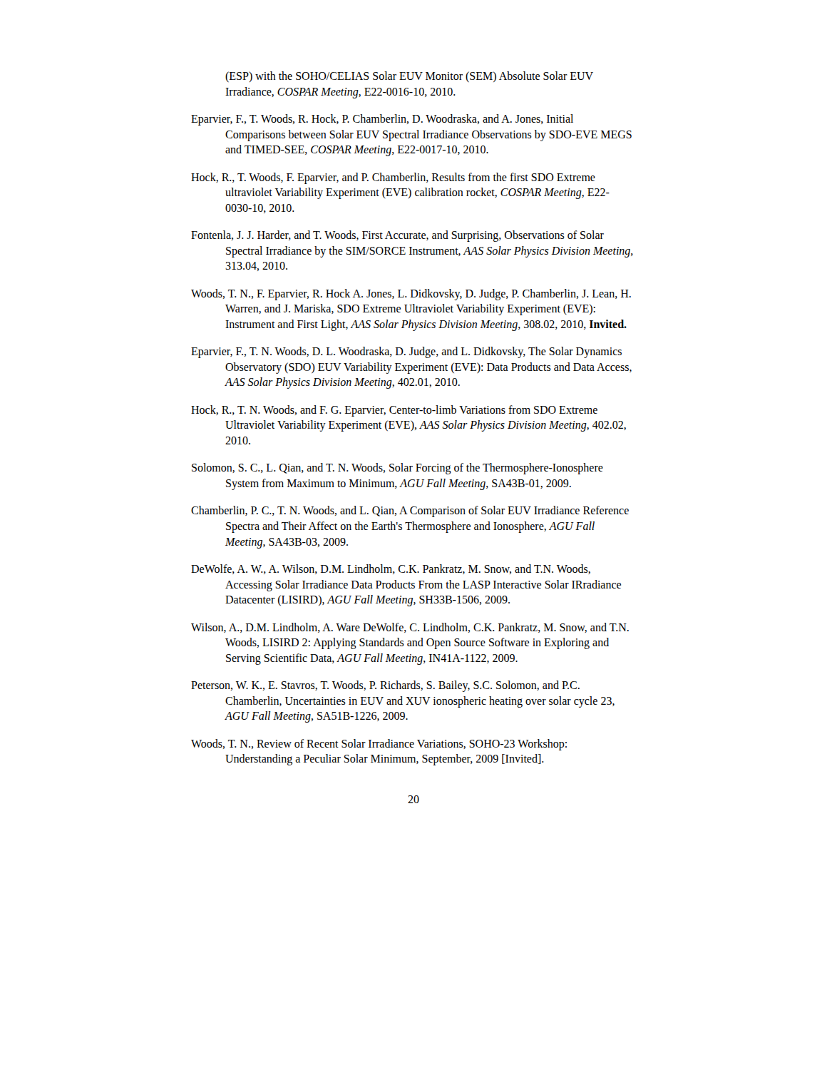(ESP) with the SOHO/CELIAS Solar EUV Monitor (SEM) Absolute Solar EUV Irradiance, COSPAR Meeting, E22-0016-10, 2010.
Eparvier, F., T. Woods, R. Hock, P. Chamberlin, D. Woodraska, and A. Jones, Initial Comparisons between Solar EUV Spectral Irradiance Observations by SDO-EVE MEGS and TIMED-SEE, COSPAR Meeting, E22-0017-10, 2010.
Hock, R., T. Woods, F. Eparvier, and P. Chamberlin, Results from the first SDO Extreme ultraviolet Variability Experiment (EVE) calibration rocket, COSPAR Meeting, E22-0030-10, 2010.
Fontenla, J. J. Harder, and T. Woods, First Accurate, and Surprising, Observations of Solar Spectral Irradiance by the SIM/SORCE Instrument, AAS Solar Physics Division Meeting, 313.04, 2010.
Woods, T. N., F. Eparvier, R. Hock A. Jones, L. Didkovsky, D. Judge, P. Chamberlin, J. Lean, H. Warren, and J. Mariska, SDO Extreme Ultraviolet Variability Experiment (EVE): Instrument and First Light, AAS Solar Physics Division Meeting, 308.02, 2010, Invited.
Eparvier, F., T. N. Woods, D. L. Woodraska, D. Judge, and L. Didkovsky, The Solar Dynamics Observatory (SDO) EUV Variability Experiment (EVE): Data Products and Data Access, AAS Solar Physics Division Meeting, 402.01, 2010.
Hock, R., T. N. Woods, and F. G. Eparvier, Center-to-limb Variations from SDO Extreme Ultraviolet Variability Experiment (EVE), AAS Solar Physics Division Meeting, 402.02, 2010.
Solomon, S. C., L. Qian, and T. N. Woods, Solar Forcing of the Thermosphere-Ionosphere System from Maximum to Minimum, AGU Fall Meeting, SA43B-01, 2009.
Chamberlin, P. C., T. N. Woods, and L. Qian, A Comparison of Solar EUV Irradiance Reference Spectra and Their Affect on the Earth's Thermosphere and Ionosphere, AGU Fall Meeting, SA43B-03, 2009.
DeWolfe, A. W., A. Wilson, D.M. Lindholm, C.K. Pankratz, M. Snow, and T.N. Woods, Accessing Solar Irradiance Data Products From the LASP Interactive Solar IRradiance Datacenter (LISIRD), AGU Fall Meeting, SH33B-1506, 2009.
Wilson, A., D.M. Lindholm, A. Ware DeWolfe, C. Lindholm, C.K. Pankratz, M. Snow, and T.N. Woods, LISIRD 2: Applying Standards and Open Source Software in Exploring and Serving Scientific Data, AGU Fall Meeting, IN41A-1122, 2009.
Peterson, W. K., E. Stavros, T. Woods, P. Richards, S. Bailey, S.C. Solomon, and P.C. Chamberlin, Uncertainties in EUV and XUV ionospheric heating over solar cycle 23, AGU Fall Meeting, SA51B-1226, 2009.
Woods, T. N., Review of Recent Solar Irradiance Variations, SOHO-23 Workshop: Understanding a Peculiar Solar Minimum, September, 2009 [Invited].
20